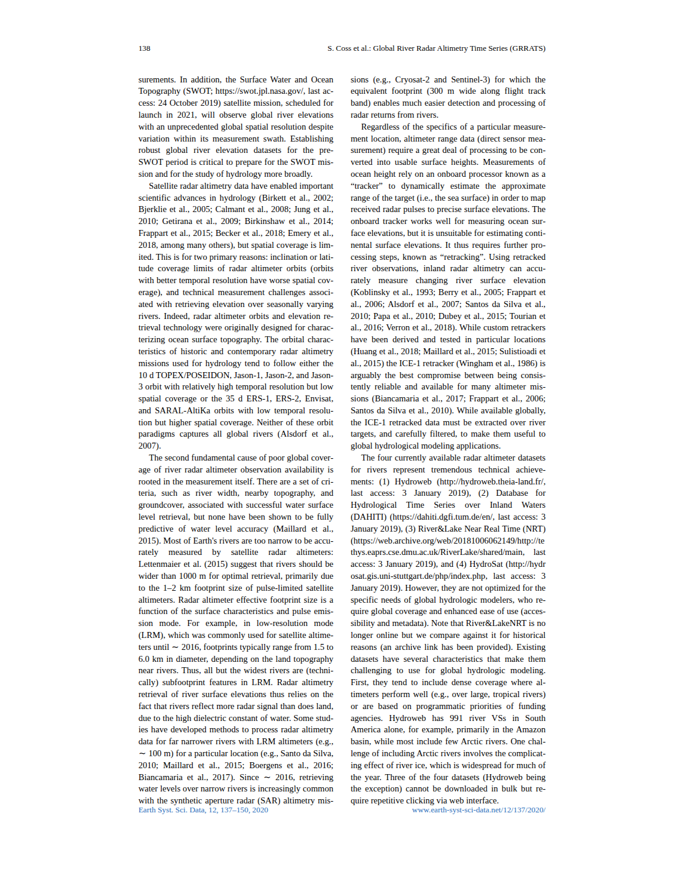138
S. Coss et al.: Global River Radar Altimetry Time Series (GRRATS)
surements. In addition, the Surface Water and Ocean Topography (SWOT; https://swot.jpl.nasa.gov/, last access: 24 October 2019) satellite mission, scheduled for launch in 2021, will observe global river elevations with an unprecedented global spatial resolution despite variation within its measurement swath. Establishing robust global river elevation datasets for the pre-SWOT period is critical to prepare for the SWOT mission and for the study of hydrology more broadly.
Satellite radar altimetry data have enabled important scientific advances in hydrology (Birkett et al., 2002; Bjerklie et al., 2005; Calmant et al., 2008; Jung et al., 2010; Getirana et al., 2009; Birkinshaw et al., 2014; Frappart et al., 2015; Becker et al., 2018; Emery et al., 2018, among many others), but spatial coverage is limited. This is for two primary reasons: inclination or latitude coverage limits of radar altimeter orbits (orbits with better temporal resolution have worse spatial coverage), and technical measurement challenges associated with retrieving elevation over seasonally varying rivers. Indeed, radar altimeter orbits and elevation retrieval technology were originally designed for characterizing ocean surface topography. The orbital characteristics of historic and contemporary radar altimetry missions used for hydrology tend to follow either the 10 d TOPEX/POSEIDON, Jason-1, Jason-2, and Jason-3 orbit with relatively high temporal resolution but low spatial coverage or the 35 d ERS-1, ERS-2, Envisat, and SARAL-AltiKa orbits with low temporal resolution but higher spatial coverage. Neither of these orbit paradigms captures all global rivers (Alsdorf et al., 2007).
The second fundamental cause of poor global coverage of river radar altimeter observation availability is rooted in the measurement itself. There are a set of criteria, such as river width, nearby topography, and groundcover, associated with successful water surface level retrieval, but none have been shown to be fully predictive of water level accuracy (Maillard et al., 2015). Most of Earth's rivers are too narrow to be accurately measured by satellite radar altimeters: Lettenmaier et al. (2015) suggest that rivers should be wider than 1000 m for optimal retrieval, primarily due to the 1–2 km footprint size of pulse-limited satellite altimeters. Radar altimeter effective footprint size is a function of the surface characteristics and pulse emission mode. For example, in low-resolution mode (LRM), which was commonly used for satellite altimeters until ∼ 2016, footprints typically range from 1.5 to 6.0 km in diameter, depending on the land topography near rivers. Thus, all but the widest rivers are (technically) subfootprint features in LRM. Radar altimetry retrieval of river surface elevations thus relies on the fact that rivers reflect more radar signal than does land, due to the high dielectric constant of water. Some studies have developed methods to process radar altimetry data for far narrower rivers with LRM altimeters (e.g., ∼ 100 m) for a particular location (e.g., Santo da Silva, 2010; Maillard et al., 2015; Boergens et al., 2016; Biancamaria et al., 2017). Since ∼ 2016, retrieving water levels over narrow rivers is increasingly common with the synthetic aperture radar (SAR) altimetry missions (e.g., Cryosat-2 and Sentinel-3) for which the equivalent footprint (300 m wide along flight track band) enables much easier detection and processing of radar returns from rivers.
Regardless of the specifics of a particular measurement location, altimeter range data (direct sensor measurement) require a great deal of processing to be converted into usable surface heights. Measurements of ocean height rely on an onboard processor known as a “tracker” to dynamically estimate the approximate range of the target (i.e., the sea surface) in order to map received radar pulses to precise surface elevations. The onboard tracker works well for measuring ocean surface elevations, but it is unsuitable for estimating continental surface elevations. It thus requires further processing steps, known as “retracking”. Using retracked river observations, inland radar altimetry can accurately measure changing river surface elevation (Koblinsky et al., 1993; Berry et al., 2005; Frappart et al., 2006; Alsdorf et al., 2007; Santos da Silva et al., 2010; Papa et al., 2010; Dubey et al., 2015; Tourian et al., 2016; Verron et al., 2018). While custom retrackers have been derived and tested in particular locations (Huang et al., 2018; Maillard et al., 2015; Sulistioadi et al., 2015) the ICE-1 retracker (Wingham et al., 1986) is arguably the best compromise between being consistently reliable and available for many altimeter missions (Biancamaria et al., 2017; Frappart et al., 2006; Santos da Silva et al., 2010). While available globally, the ICE-1 retracked data must be extracted over river targets, and carefully filtered, to make them useful to global hydrological modeling applications.
The four currently available radar altimeter datasets for rivers represent tremendous technical achievements: (1) Hydroweb (http://hydroweb.theia-land.fr/, last access: 3 January 2019), (2) Database for Hydrological Time Series over Inland Waters (DAHITI) (https://dahiti.dgfi.tum.de/en/, last access: 3 January 2019), (3) River&Lake Near Real Time (NRT) (https://web.archive.org/web/20181006062149/http://tethys.eaprs.cse.dmu.ac.uk/RiverLake/shared/main, last access: 3 January 2019), and (4) HydroSat (http://hydrosat.gis.uni-stuttgart.de/php/index.php, last access: 3 January 2019). However, they are not optimized for the specific needs of global hydrologic modelers, who require global coverage and enhanced ease of use (accessibility and metadata). Note that River&LakeNRT is no longer online but we compare against it for historical reasons (an archive link has been provided). Existing datasets have several characteristics that make them challenging to use for global hydrologic modeling. First, they tend to include dense coverage where altimeters perform well (e.g., over large, tropical rivers) or are based on programmatic priorities of funding agencies. Hydroweb has 991 river VSs in South America alone, for example, primarily in the Amazon basin, while most include few Arctic rivers. One challenge of including Arctic rivers involves the complicating effect of river ice, which is widespread for much of the year. Three of the four datasets (Hydroweb being the exception) cannot be downloaded in bulk but require repetitive clicking via web interface.
Earth Syst. Sci. Data, 12, 137–150, 2020
www.earth-syst-sci-data.net/12/137/2020/